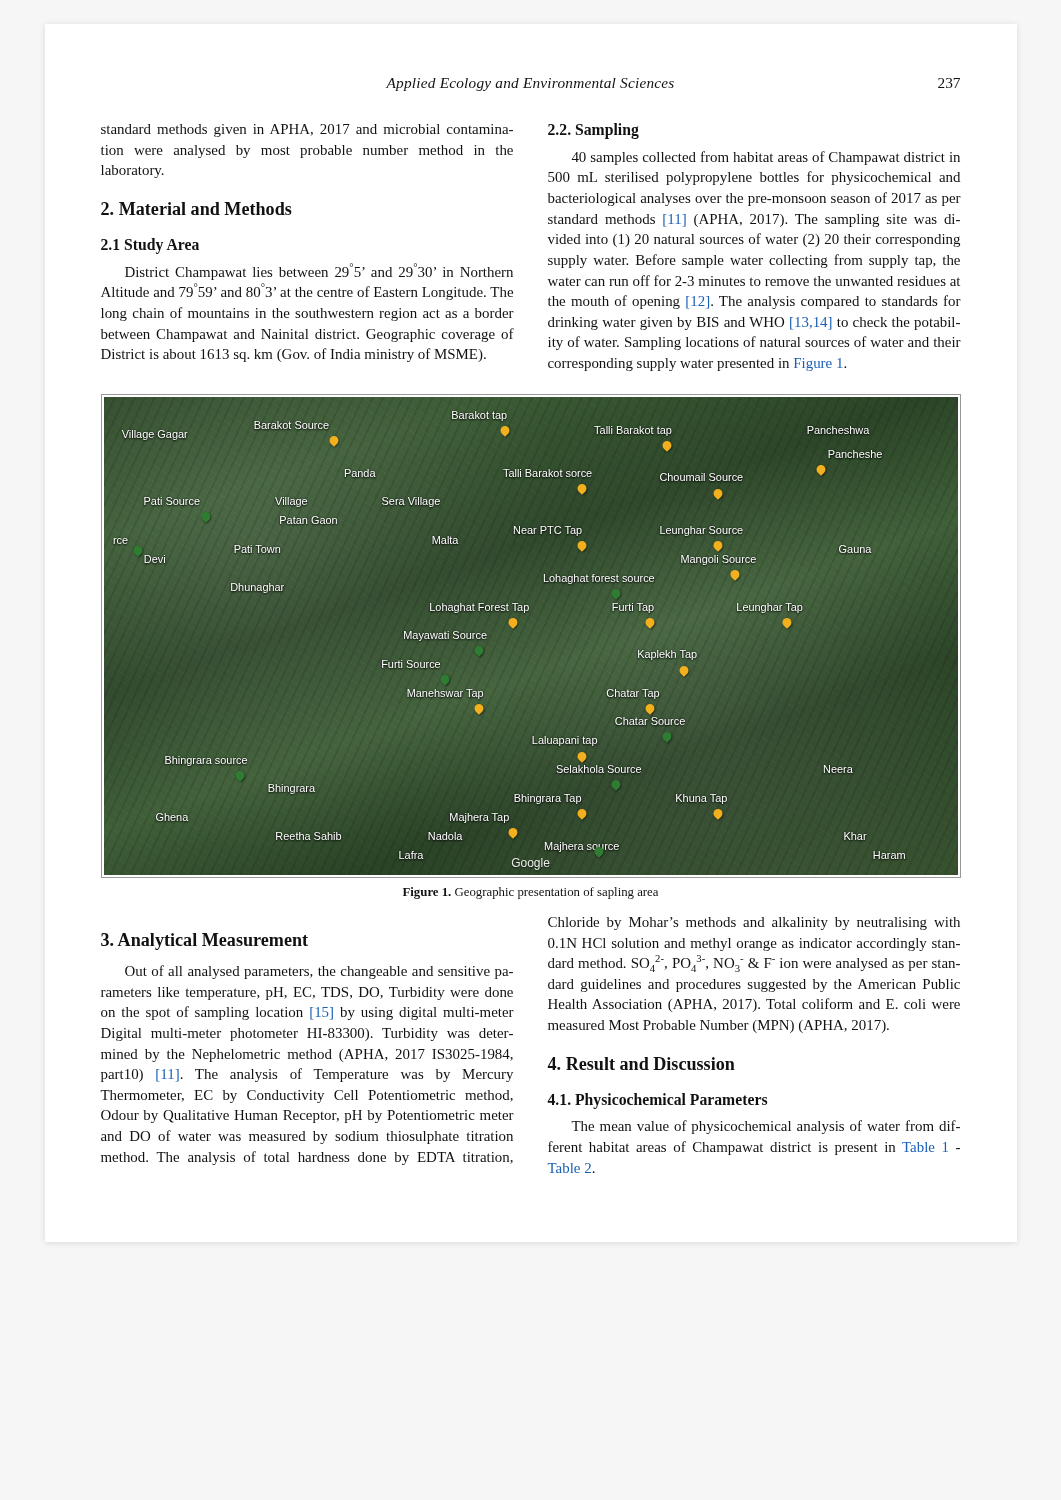Applied Ecology and Environmental Sciences
237
standard methods given in APHA, 2017 and microbial contamination were analysed by most probable number method in the laboratory.
2. Material and Methods
2.1 Study Area
District Champawat lies between 29°5’ and 29°30’ in Northern Altitude and 79°59’ and 80°3’ at the centre of Eastern Longitude. The long chain of mountains in the southwestern region act as a border between Champawat and Nainital district. Geographic coverage of District is about 1613 sq. km (Gov. of India ministry of MSME).
2.2. Sampling
40 samples collected from habitat areas of Champawat district in 500 mL sterilised polypropylene bottles for physicochemical and bacteriological analyses over the pre-monsoon season of 2017 as per standard methods [11] (APHA, 2017). The sampling site was divided into (1) 20 natural sources of water (2) 20 their corresponding supply water. Before sample water collecting from supply tap, the water can run off for 2-3 minutes to remove the unwanted residues at the mouth of opening [12]. The analysis compared to standards for drinking water given by BIS and WHO [13,14] to check the potability of water. Sampling locations of natural sources of water and their corresponding supply water presented in Figure 1.
Village Gagar Barakot Source Barakot tap Talli Barakot tap Pancheshwa Pancheshe Panda Talli Barakot sorce Choumail Source Pati Source Village Patan Gaon Sera Village rce Devi Pati Town Malta Near PTC Tap Leunghar Source Mangoli Source Gauna Dhunaghar Lohaghat forest source Lohaghat Forest Tap Furti Tap Leunghar Tap Mayawati Source Furti Source Kaplekh Tap Manehswar Tap Chatar Tap Chatar Source Laluapani tap Selakhola Source Bhingrara source Bhingrara Neera Bhingrara Tap Khuna Tap Majhera Tap Majhera source Ghena Reetha Sahib Nadola Lafra Khar Haram Google
Figure 1. Geographic presentation of sapling area
3. Analytical Measurement
Out of all analysed parameters, the changeable and sensitive parameters like temperature, pH, EC, TDS, DO, Turbidity were done on the spot of sampling location [15] by using digital multi-meter Digital multi-meter photometer HI-83300). Turbidity was determined by the Nephelometric method (APHA, 2017 IS3025-1984, part10) [11]. The analysis of Temperature was by Mercury Thermometer, EC by Conductivity Cell Potentiometric method, Odour by Qualitative Human Receptor, pH by Potentiometric meter and DO of water was measured by sodium thiosulphate titration method. The analysis of total hardness done by EDTA titration, Chloride by Mohar’s methods and alkalinity by neutralising with 0.1N HCl solution and methyl orange as indicator accordingly standard method. SO42-, PO43-, NO3- & F- ion were analysed as per standard guidelines and procedures suggested by the American Public Health Association (APHA, 2017). Total coliform and E. coli were measured Most Probable Number (MPN) (APHA, 2017).
4. Result and Discussion
4.1. Physicochemical Parameters
The mean value of physicochemical analysis of water from different habitat areas of Champawat district is present in Table 1 - Table 2.